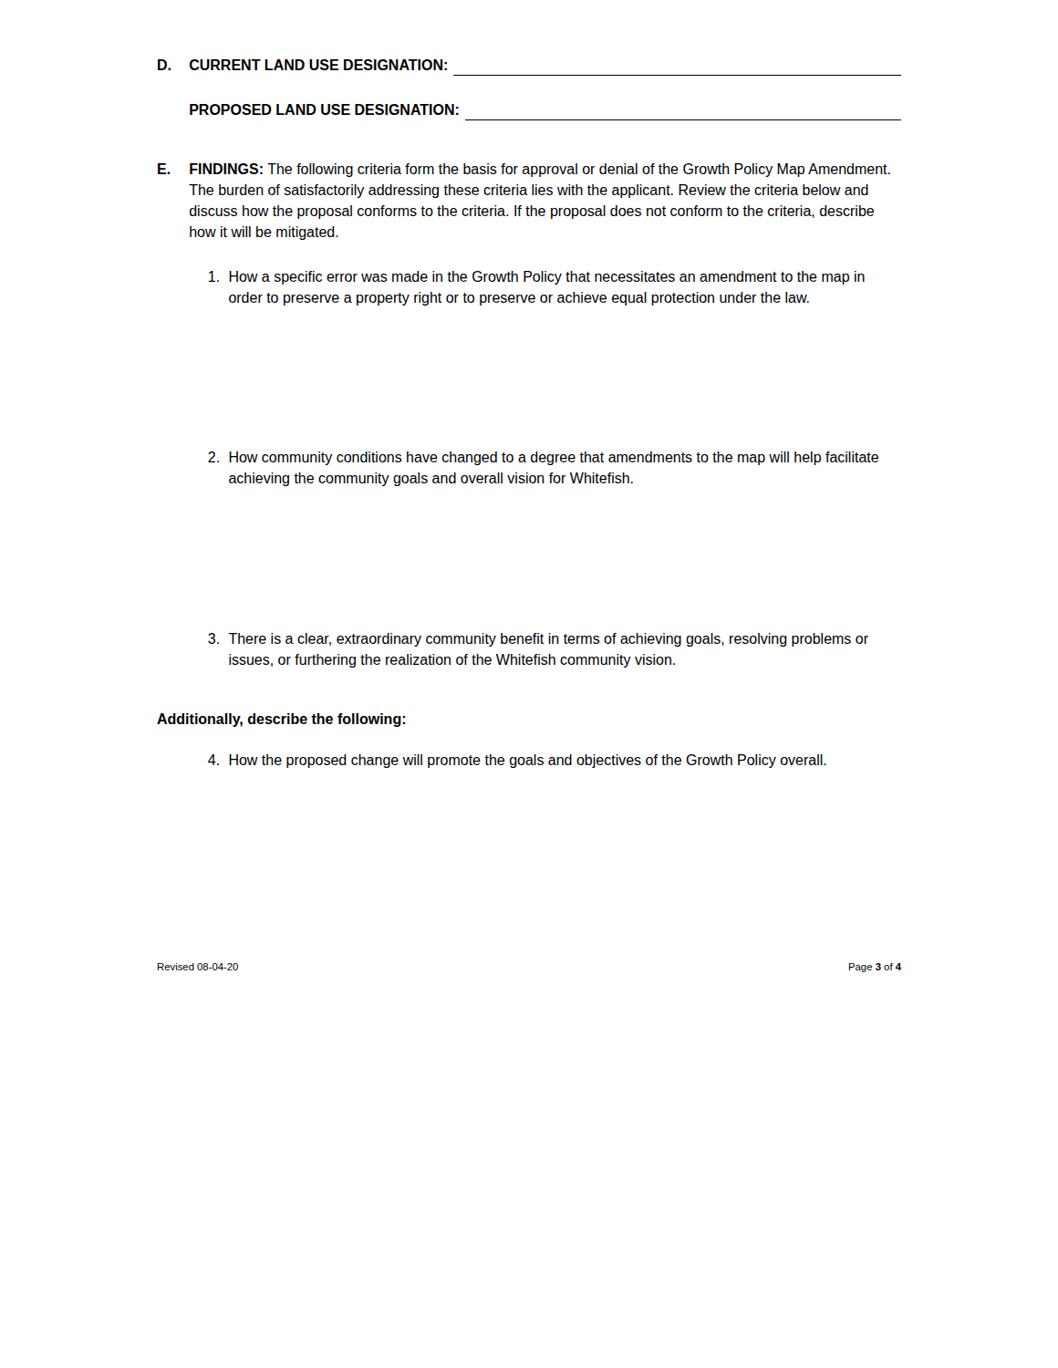D.
CURRENT LAND USE DESIGNATION:
PROPOSED LAND USE DESIGNATION:
E.
FINDINGS: The following criteria form the basis for approval or denial of the Growth Policy Map Amendment. The burden of satisfactorily addressing these criteria lies with the applicant. Review the criteria below and discuss how the proposal conforms to the criteria. If the proposal does not conform to the criteria, describe how it will be mitigated.
How a specific error was made in the Growth Policy that necessitates an amendment to the map in order to preserve a property right or to preserve or achieve equal protection under the law.
How community conditions have changed to a degree that amendments to the map will help facilitate achieving the community goals and overall vision for Whitefish.
There is a clear, extraordinary community benefit in terms of achieving goals, resolving problems or issues, or furthering the realization of the Whitefish community vision.
Additionally, describe the following:
How the proposed change will promote the goals and objectives of the Growth Policy overall.
Revised 08-04-20
Page 3 of 4